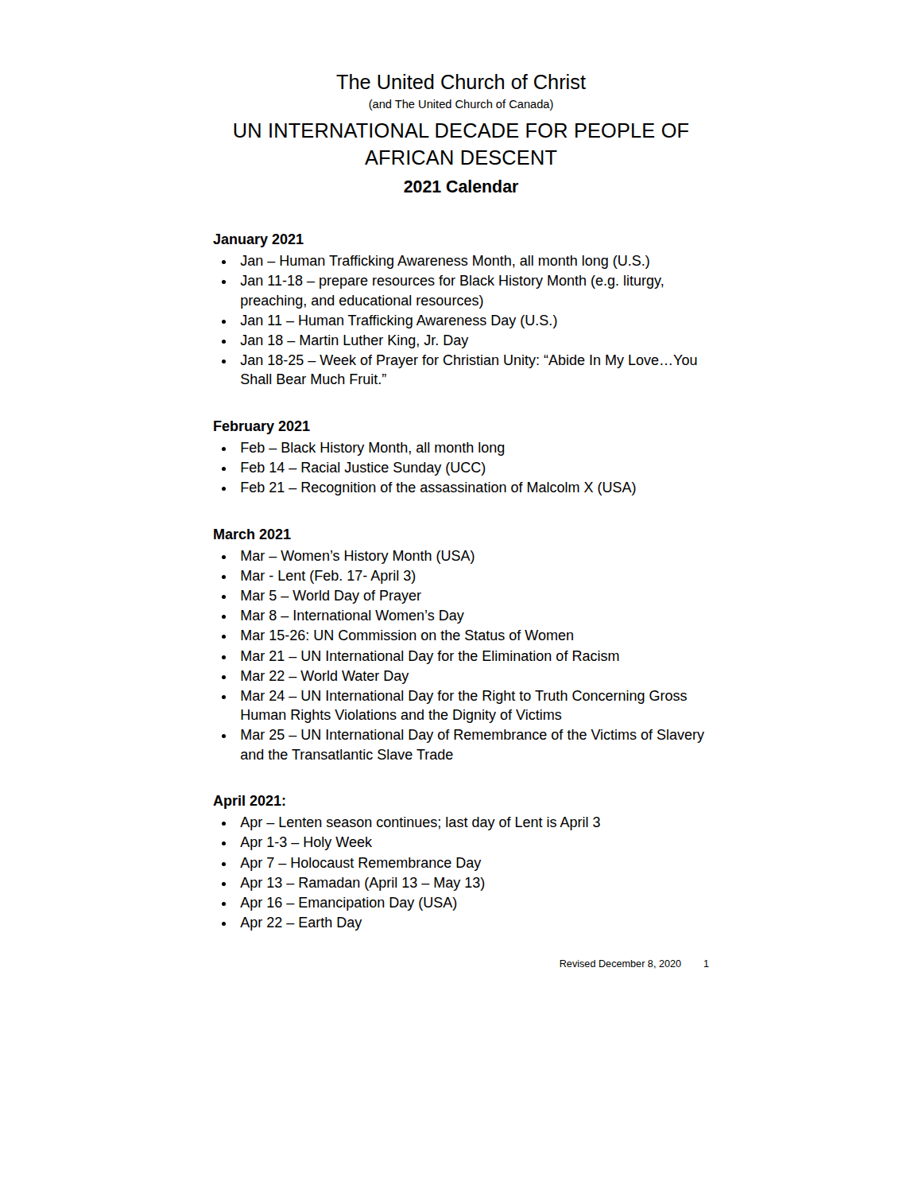The United Church of Christ
(and The United Church of Canada)
UN INTERNATIONAL DECADE FOR PEOPLE OF AFRICAN DESCENT
2021 Calendar
January 2021
Jan – Human Trafficking Awareness Month, all month long (U.S.)
Jan 11-18 – prepare resources for Black History Month (e.g. liturgy, preaching, and educational resources)
Jan 11 – Human Trafficking Awareness Day (U.S.)
Jan 18 – Martin Luther King, Jr. Day
Jan 18-25 – Week of Prayer for Christian Unity: “Abide In My Love…You Shall Bear Much Fruit.”
February 2021
Feb – Black History Month, all month long
Feb 14 – Racial Justice Sunday (UCC)
Feb 21 – Recognition of the assassination of Malcolm X (USA)
March 2021
Mar – Women’s History Month (USA)
Mar - Lent (Feb. 17- April 3)
Mar 5 – World Day of Prayer
Mar 8 – International Women’s Day
Mar 15-26: UN Commission on the Status of Women
Mar 21 – UN International Day for the Elimination of Racism
Mar 22 – World Water Day
Mar 24 – UN International Day for the Right to Truth Concerning Gross Human Rights Violations and the Dignity of Victims
Mar 25 – UN International Day of Remembrance of the Victims of Slavery and the Transatlantic Slave Trade
April 2021:
Apr – Lenten season continues; last day of Lent is April 3
Apr 1-3 – Holy Week
Apr 7 – Holocaust Remembrance Day
Apr 13 – Ramadan (April 13 – May 13)
Apr 16 – Emancipation Day (USA)
Apr 22 – Earth Day
Revised December 8, 20201